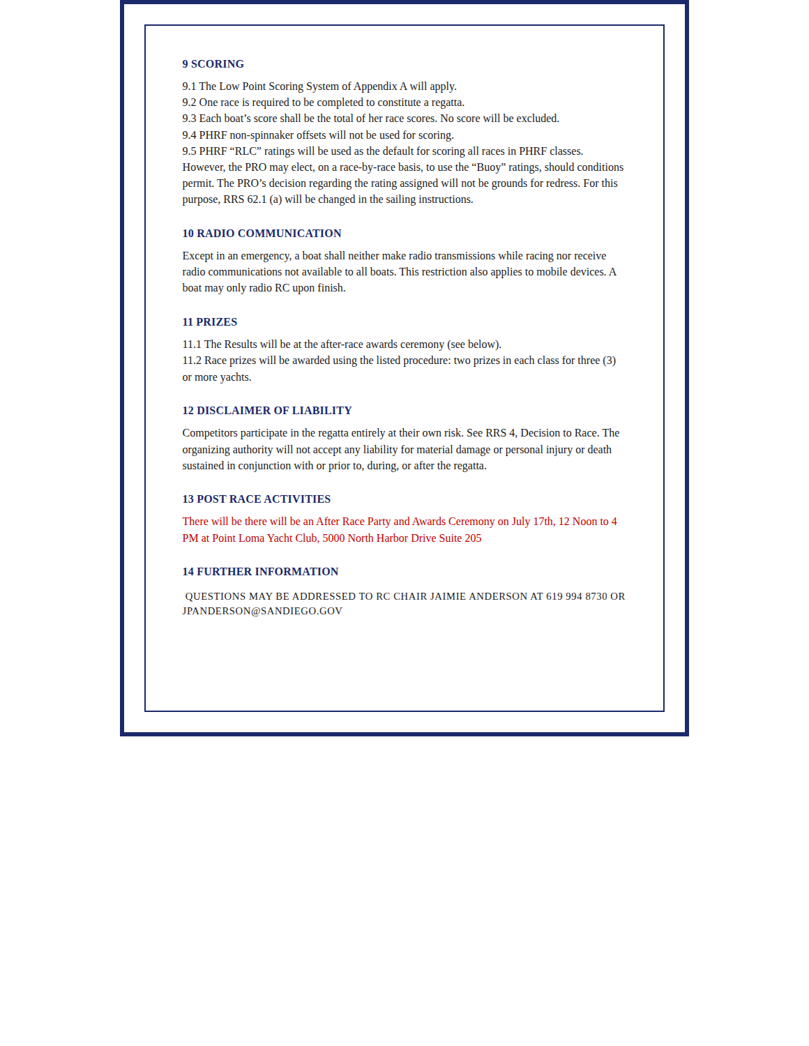9 SCORING
9.1 The Low Point Scoring System of Appendix A will apply.
9.2 One race is required to be completed to constitute a regatta.
9.3 Each boat’s score shall be the total of her race scores. No score will be excluded.
9.4 PHRF non-spinnaker offsets will not be used for scoring.
9.5 PHRF “RLC” ratings will be used as the default for scoring all races in PHRF classes. However, the PRO may elect, on a race-by-race basis, to use the “Buoy” ratings, should conditions permit. The PRO’s decision regarding the rating assigned will not be grounds for redress. For this purpose, RRS 62.1 (a) will be changed in the sailing instructions.
10 RADIO COMMUNICATION
Except in an emergency, a boat shall neither make radio transmissions while racing nor receive radio communications not available to all boats. This restriction also applies to mobile devices. A boat may only radio RC upon finish.
11 PRIZES
11.1 The Results will be at the after-race awards ceremony (see below).
11.2 Race prizes will be awarded using the listed procedure: two prizes in each class for three (3) or more yachts.
12 DISCLAIMER OF LIABILITY
Competitors participate in the regatta entirely at their own risk. See RRS 4, Decision to Race. The organizing authority will not accept any liability for material damage or personal injury or death sustained in conjunction with or prior to, during, or after the regatta.
13 POST RACE ACTIVITIES
There will be there will be an After Race Party and Awards Ceremony on July 17th, 12 Noon to 4 PM at Point Loma Yacht Club, 5000 North Harbor Drive Suite 205
14 FURTHER INFORMATION
QUESTIONS MAY BE ADDRESSED TO RC CHAIR JAIMIE ANDERSON AT 619 994 8730 OR
JPANDERSON@SANDIEGO.GOV